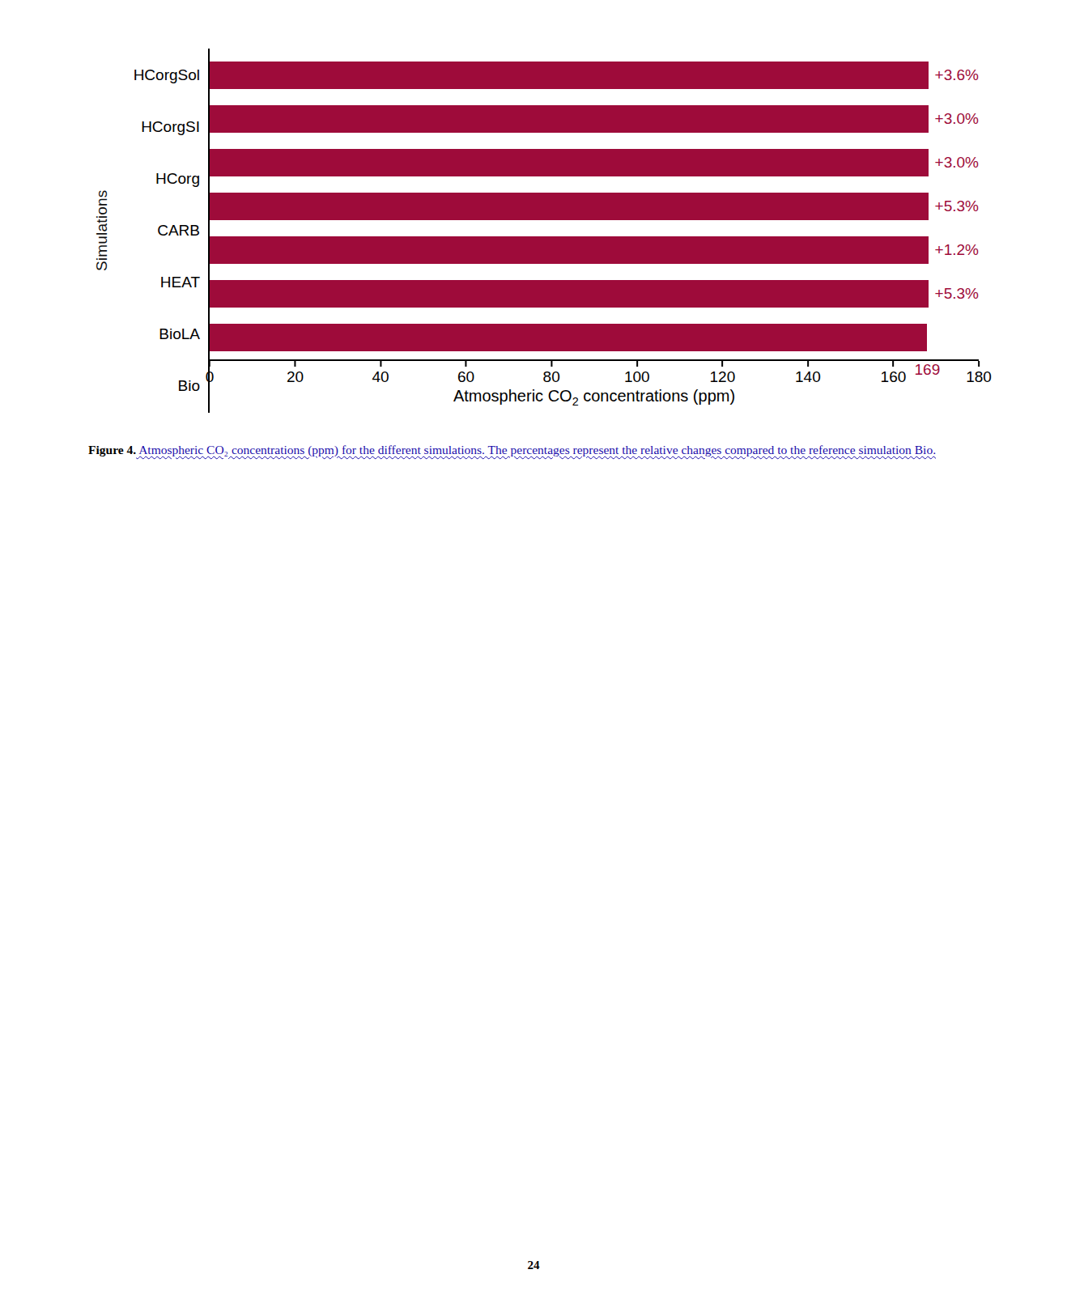Simulations
HCorgSol
HCorgSI
HCorg
CARB
HEAT
BioLA
Bio
+3.6%
+3.0%
+3.0%
+5.3%
+1.2%
+5.3%
0
20
40
60
80
100
120
140
160
169
180
Atmospheric CO2 concentrations (ppm)
Figure 4. Atmospheric CO₂ concentrations (ppm) for the different simulations. The percentages represent the relative changes compared to the reference simulation Bio.
24